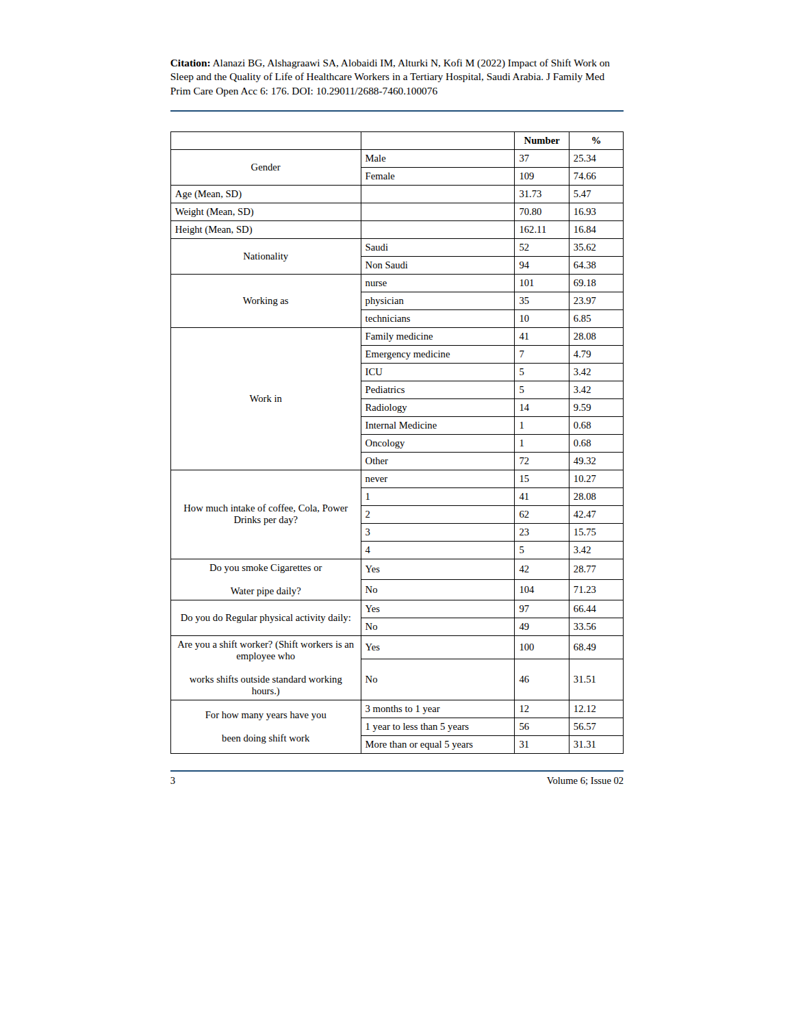Citation: Alanazi BG, Alshagraawi SA, Alobaidi IM, Alturki N, Kofi M (2022) Impact of Shift Work on Sleep and the Quality of Life of Healthcare Workers in a Tertiary Hospital, Saudi Arabia. J Family Med Prim Care Open Acc 6: 176. DOI: 10.29011/2688-7460.100076
| | | Number | % |
| --- | --- | --- | --- |
| Gender | Male | 37 | 25.34 |
| Female | 109 | 74.66 |
| Age (Mean, SD) | | 31.73 | 5.47 |
| Weight (Mean, SD) | | 70.80 | 16.93 |
| Height (Mean, SD) | | 162.11 | 16.84 |
| Nationality | Saudi | 52 | 35.62 |
| Non Saudi | 94 | 64.38 |
| Working as | nurse | 101 | 69.18 |
| physician | 35 | 23.97 |
| technicians | 10 | 6.85 |
| Work in | Family medicine | 41 | 28.08 |
| Emergency medicine | 7 | 4.79 |
| ICU | 5 | 3.42 |
| Pediatrics | 5 | 3.42 |
| Radiology | 14 | 9.59 |
| Internal Medicine | 1 | 0.68 |
| Oncology | 1 | 0.68 |
| Other | 72 | 49.32 |
| How much intake of coffee, Cola, Power Drinks per day? | never | 15 | 10.27 |
| 1 | 41 | 28.08 |
| 2 | 62 | 42.47 |
| 3 | 23 | 15.75 |
| 4 | 5 | 3.42 |
| Do you smoke Cigarettes or Water pipe daily? | Yes | 42 | 28.77 |
| No | 104 | 71.23 |
| Do you do Regular physical activity daily: | Yes | 97 | 66.44 |
| No | 49 | 33.56 |
| Are you a shift worker? (Shift workers is an employee who works shifts outside standard working hours.) | Yes | 100 | 68.49 |
| No | 46 | 31.51 |
| For how many years have you been doing shift work | 3 months to 1 year | 12 | 12.12 |
| 1 year to less than 5 years | 56 | 56.57 |
| More than or equal 5 years | 31 | 31.31 |
3 Volume 6; Issue 02